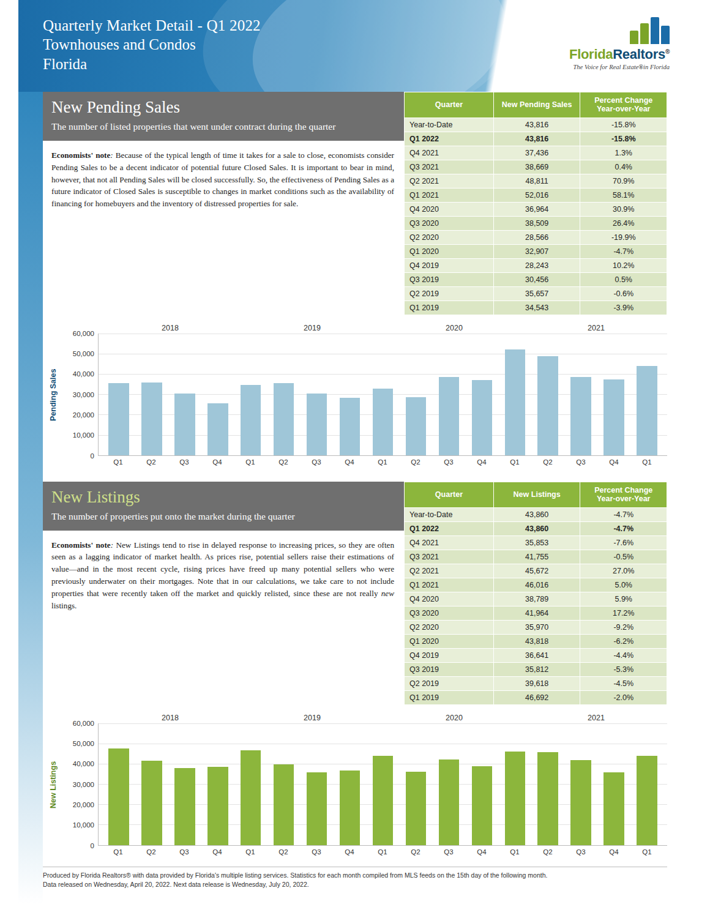Quarterly Market Detail - Q1 2022
Townhouses and Condos
Florida
Florida Realtors®
The Voice for Real Estate®in Florida
New Pending Sales
The number of listed properties that went under contract during the quarter
Economists' note: Because of the typical length of time it takes for a sale to close, economists consider Pending Sales to be a decent indicator of potential future Closed Sales. It is important to bear in mind, however, that not all Pending Sales will be closed successfully. So, the effectiveness of Pending Sales as a future indicator of Closed Sales is susceptible to changes in market conditions such as the availability of financing for homebuyers and the inventory of distressed properties for sale.
| Quarter | New Pending Sales | Percent Change Year-over-Year |
| --- | --- | --- |
| Year-to-Date | 43,816 | -15.8% |
| Q1 2022 | 43,816 | -15.8% |
| Q4 2021 | 37,436 | 1.3% |
| Q3 2021 | 38,669 | 0.4% |
| Q2 2021 | 48,811 | 70.9% |
| Q1 2021 | 52,016 | 58.1% |
| Q4 2020 | 36,964 | 30.9% |
| Q3 2020 | 38,509 | 26.4% |
| Q2 2020 | 28,566 | -19.9% |
| Q1 2020 | 32,907 | -4.7% |
| Q4 2019 | 28,243 | 10.2% |
| Q3 2019 | 30,456 | 0.5% |
| Q2 2019 | 35,657 | -0.6% |
| Q1 2019 | 34,543 | -3.9% |
2018
2019
2020
2021
Pending Sales
60,000
50,000
40,000
30,000
20,000
10,000
0
Q1
Q2
Q3
Q4
Q1
Q2
Q3
Q4
Q1
Q2
Q3
Q4
Q1
Q2
Q3
Q4
Q1
New Listings
The number of properties put onto the market during the quarter
Economists' note: New Listings tend to rise in delayed response to increasing prices, so they are often seen as a lagging indicator of market health. As prices rise, potential sellers raise their estimations of value—and in the most recent cycle, rising prices have freed up many potential sellers who were previously underwater on their mortgages. Note that in our calculations, we take care to not include properties that were recently taken off the market and quickly relisted, since these are not really new listings.
| Quarter | New Listings | Percent Change Year-over-Year |
| --- | --- | --- |
| Year-to-Date | 43,860 | -4.7% |
| Q1 2022 | 43,860 | -4.7% |
| Q4 2021 | 35,853 | -7.6% |
| Q3 2021 | 41,755 | -0.5% |
| Q2 2021 | 45,672 | 27.0% |
| Q1 2021 | 46,016 | 5.0% |
| Q4 2020 | 38,789 | 5.9% |
| Q3 2020 | 41,964 | 17.2% |
| Q2 2020 | 35,970 | -9.2% |
| Q1 2020 | 43,818 | -6.2% |
| Q4 2019 | 36,641 | -4.4% |
| Q3 2019 | 35,812 | -5.3% |
| Q2 2019 | 39,618 | -4.5% |
| Q1 2019 | 46,692 | -2.0% |
2018
2019
2020
2021
New Listings
60,000
50,000
40,000
30,000
20,000
10,000
0
Q1
Q2
Q3
Q4
Q1
Q2
Q3
Q4
Q1
Q2
Q3
Q4
Q1
Q2
Q3
Q4
Q1
Produced by Florida Realtors® with data provided by Florida's multiple listing services. Statistics for each month compiled from MLS feeds on the 15th day of the following month.
Data released on Wednesday, April 20, 2022. Next data release is Wednesday, July 20, 2022.